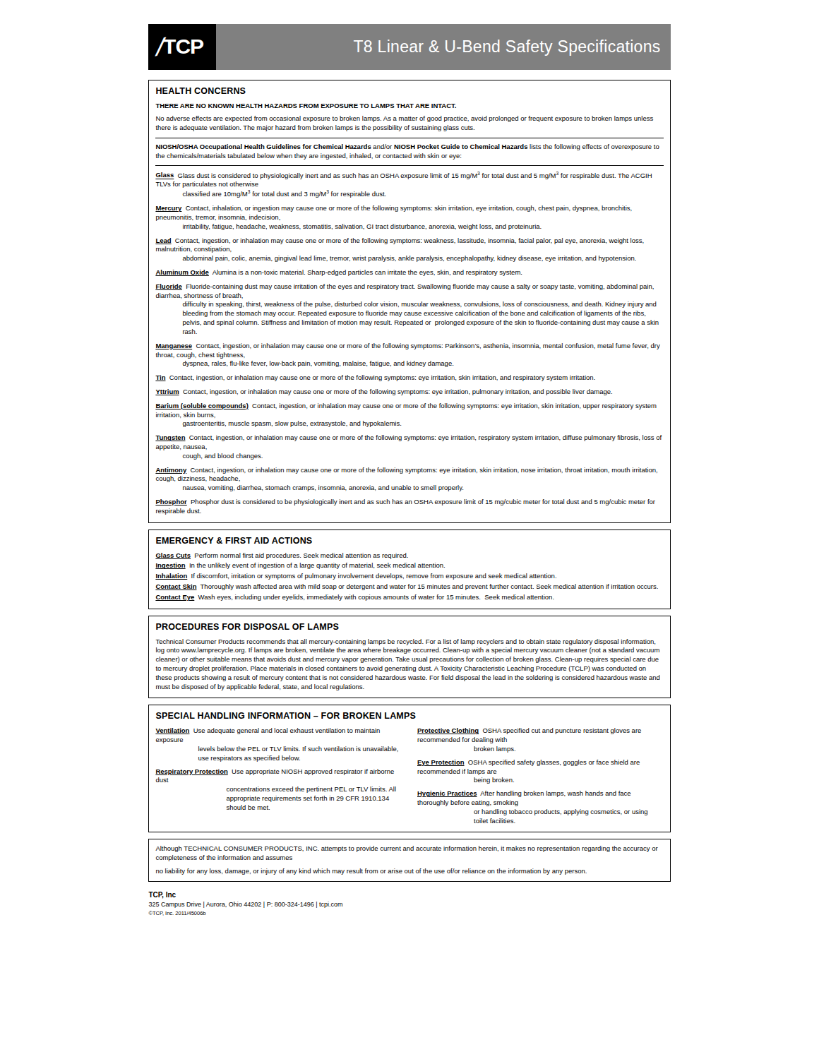⁄TCP
T8 Linear & U-Bend Safety Specifications
HEALTH CONCERNS
THERE ARE NO KNOWN HEALTH HAZARDS FROM EXPOSURE TO LAMPS THAT ARE INTACT.
No adverse effects are expected from occasional exposure to broken lamps. As a matter of good practice, avoid prolonged or frequent exposure to broken lamps unless there is adequate ventilation. The major hazard from broken lamps is the possibility of sustaining glass cuts.
NIOSH/OSHA Occupational Health Guidelines for Chemical Hazards and/or NIOSH Pocket Guide to Chemical Hazards lists the following effects of overexposure to the chemicals/materials tabulated below when they are ingested, inhaled, or contacted with skin or eye:
Glass Glass dust is considered to physiologically inert and as such has an OSHA exposure limit of 15 mg/M3 for total dust and 5 mg/M3 for respirable dust. The ACGIH TLVs for particulates not otherwise classified are 10mg/M3 for total dust and 3 mg/M3 for respirable dust.
Mercury Contact, inhalation, or ingestion may cause one or more of the following symptoms: skin irritation, eye irritation, cough, chest pain, dyspnea, bronchitis, pneumonitis, tremor, insomnia, indecision, irritability, fatigue, headache, weakness, stomatitis, salivation, GI tract disturbance, anorexia, weight loss, and proteinuria.
Lead Contact, ingestion, or inhalation may cause one or more of the following symptoms: weakness, lassitude, insomnia, facial palor, pal eye, anorexia, weight loss, malnutrition, constipation, abdominal pain, colic, anemia, gingival lead lime, tremor, wrist paralysis, ankle paralysis, encephalopathy, kidney disease, eye irritation, and hypotension.
Aluminum Oxide Alumina is a non-toxic material. Sharp-edged particles can irritate the eyes, skin, and respiratory system.
Fluoride Fluoride-containing dust may cause irritation of the eyes and respiratory tract. Swallowing fluoride may cause a salty or soapy taste, vomiting, abdominal pain, diarrhea, shortness of breath, difficulty in speaking, thirst, weakness of the pulse, disturbed color vision, muscular weakness, convulsions, loss of consciousness, and death. Kidney injury and bleeding from the stomach may occur. Repeated exposure to fluoride may cause excessive calcification of the bone and calcification of ligaments of the ribs, pelvis, and spinal column. Stiffness and limitation of motion may result. Repeated or prolonged exposure of the skin to fluoride-containing dust may cause a skin rash.
Manganese Contact, ingestion, or inhalation may cause one or more of the following symptoms: Parkinson’s, asthenia, insomnia, mental confusion, metal fume fever, dry throat, cough, chest tightness, dyspnea, rales, flu-like fever, low-back pain, vomiting, malaise, fatigue, and kidney damage.
Tin Contact, ingestion, or inhalation may cause one or more of the following symptoms: eye irritation, skin irritation, and respiratory system irritation.
Yttrium Contact, ingestion, or inhalation may cause one or more of the following symptoms: eye irritation, pulmonary irritation, and possible liver damage.
Barium (soluble compounds) Contact, ingestion, or inhalation may cause one or more of the following symptoms: eye irritation, skin irritation, upper respiratory system irritation, skin burns, gastroenteritis, muscle spasm, slow pulse, extrasystole, and hypokalemis.
Tungsten Contact, ingestion, or inhalation may cause one or more of the following symptoms: eye irritation, respiratory system irritation, diffuse pulmonary fibrosis, loss of appetite, nausea, cough, and blood changes.
Antimony Contact, ingestion, or inhalation may cause one or more of the following symptoms: eye irritation, skin irritation, nose irritation, throat irritation, mouth irritation, cough, dizziness, headache, nausea, vomiting, diarrhea, stomach cramps, insomnia, anorexia, and unable to smell properly.
Phosphor Phosphor dust is considered to be physiologically inert and as such has an OSHA exposure limit of 15 mg/cubic meter for total dust and 5 mg/cubic meter for respirable dust.
EMERGENCY & FIRST AID ACTIONS
Glass Cuts Perform normal first aid procedures. Seek medical attention as required.
Ingestion In the unlikely event of ingestion of a large quantity of material, seek medical attention.
Inhalation If discomfort, irritation or symptoms of pulmonary involvement develops, remove from exposure and seek medical attention.
Contact Skin Thoroughly wash affected area with mild soap or detergent and water for 15 minutes and prevent further contact. Seek medical attention if irritation occurs.
Contact Eye Wash eyes, including under eyelids, immediately with copious amounts of water for 15 minutes. Seek medical attention.
PROCEDURES FOR DISPOSAL OF LAMPS
Technical Consumer Products recommends that all mercury-containing lamps be recycled. For a list of lamp recyclers and to obtain state regulatory disposal information, log onto www.lamprecycle.org. If lamps are broken, ventilate the area where breakage occurred. Clean-up with a special mercury vacuum cleaner (not a standard vacuum cleaner) or other suitable means that avoids dust and mercury vapor generation. Take usual precautions for collection of broken glass. Clean-up requires special care due to mercury droplet proliferation. Place materials in closed containers to avoid generating dust. A Toxicity Characteristic Leaching Procedure (TCLP) was conducted on these products showing a result of mercury content that is not considered hazardous waste. For field disposal the lead in the soldering is considered hazardous waste and must be disposed of by applicable federal, state, and local regulations.
SPECIAL HANDLING INFORMATION – FOR BROKEN LAMPS
Ventilation Use adequate general and local exhaust ventilation to maintain exposure levels below the PEL or TLV limits. If such ventilation is unavailable, use respirators as specified below.
Respiratory Protection Use appropriate NIOSH approved respirator if airborne dust concentrations exceed the pertinent PEL or TLV limits. All appropriate requirements set forth in 29 CFR 1910.134 should be met.
Protective Clothing OSHA specified cut and puncture resistant gloves are recommended for dealing with broken lamps.
Eye Protection OSHA specified safety glasses, goggles or face shield are recommended if lamps are being broken.
Hygienic Practices After handling broken lamps, wash hands and face thoroughly before eating, smoking or handling tobacco products, applying cosmetics, or using toilet facilities.
Although TECHNICAL CONSUMER PRODUCTS, INC. attempts to provide current and accurate information herein, it makes no representation regarding the accuracy or completeness of the information and assumes
no liability for any loss, damage, or injury of any kind which may result from or arise out of the use of/or reliance on the information by any person.
TCP, Inc
325 Campus Drive | Aurora, Ohio 44202 | P: 800-324-1496 | tcpi.com
©TCP, Inc. 2011/45006b